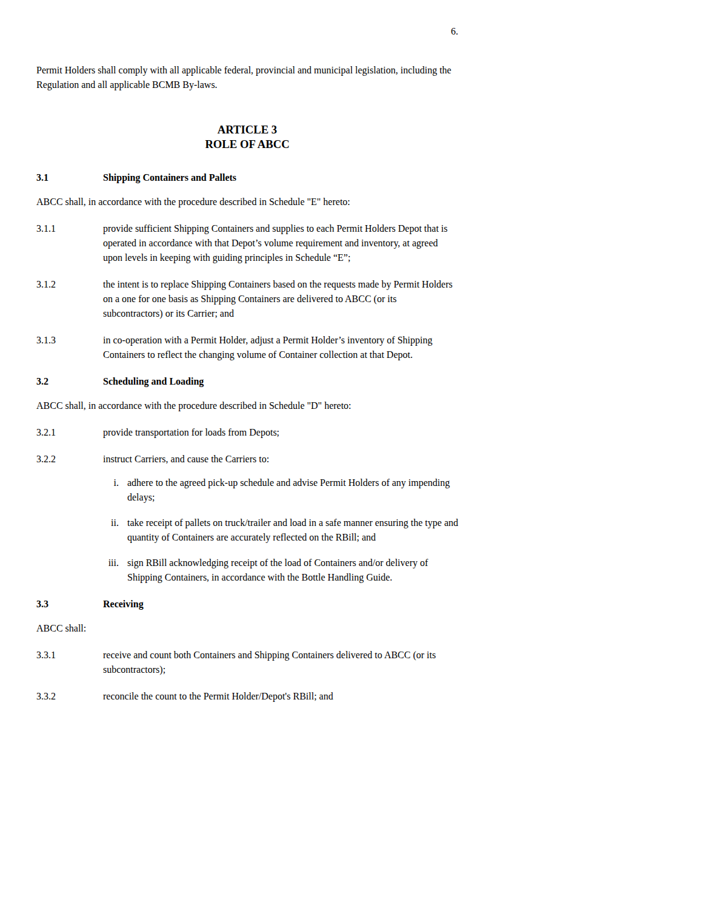6.
Permit Holders shall comply with all applicable federal, provincial and municipal legislation, including the Regulation and all applicable BCMB By-laws.
ARTICLE 3
ROLE OF ABCC
3.1 Shipping Containers and Pallets
ABCC shall, in accordance with the procedure described in Schedule "E" hereto:
3.1.1 provide sufficient Shipping Containers and supplies to each Permit Holders Depot that is operated in accordance with that Depot’s volume requirement and inventory, at agreed upon levels in keeping with guiding principles in Schedule “E”;
3.1.2 the intent is to replace Shipping Containers based on the requests made by Permit Holders on a one for one basis as Shipping Containers are delivered to ABCC (or its subcontractors) or its Carrier; and
3.1.3 in co-operation with a Permit Holder, adjust a Permit Holder’s inventory of Shipping Containers to reflect the changing volume of Container collection at that Depot.
3.2 Scheduling and Loading
ABCC shall, in accordance with the procedure described in Schedule "D" hereto:
3.2.1 provide transportation for loads from Depots;
3.2.2 instruct Carriers, and cause the Carriers to:
adhere to the agreed pick-up schedule and advise Permit Holders of any impending delays;
take receipt of pallets on truck/trailer and load in a safe manner ensuring the type and quantity of Containers are accurately reflected on the RBill; and
sign RBill acknowledging receipt of the load of Containers and/or delivery of Shipping Containers, in accordance with the Bottle Handling Guide.
3.3 Receiving
ABCC shall:
3.3.1 receive and count both Containers and Shipping Containers delivered to ABCC (or its subcontractors);
3.3.2 reconcile the count to the Permit Holder/Depot's RBill; and